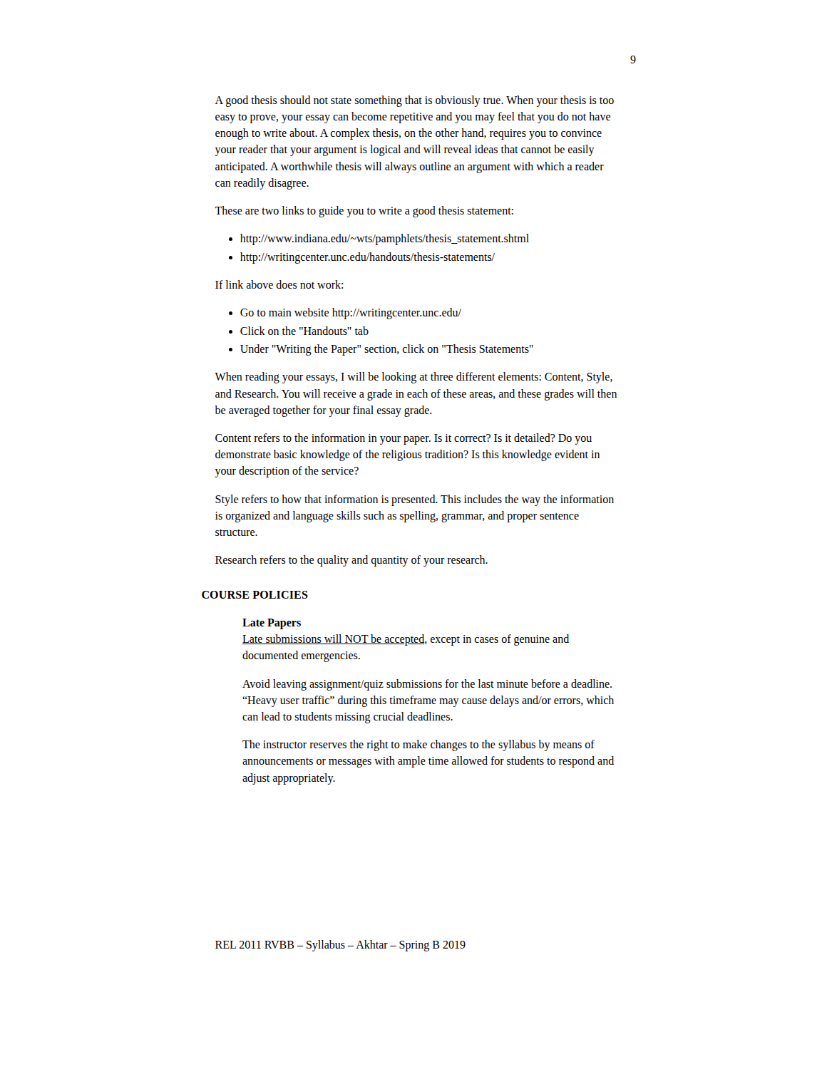9
A good thesis should not state something that is obviously true. When your thesis is too easy to prove, your essay can become repetitive and you may feel that you do not have enough to write about. A complex thesis, on the other hand, requires you to convince your reader that your argument is logical and will reveal ideas that cannot be easily anticipated. A worthwhile thesis will always outline an argument with which a reader can readily disagree.
These are two links to guide you to write a good thesis statement:
http://www.indiana.edu/~wts/pamphlets/thesis_statement.shtml
http://writingcenter.unc.edu/handouts/thesis-statements/
If link above does not work:
Go to main website http://writingcenter.unc.edu/
Click on the "Handouts" tab
Under "Writing the Paper" section, click on "Thesis Statements"
When reading your essays, I will be looking at three different elements: Content, Style, and Research. You will receive a grade in each of these areas, and these grades will then be averaged together for your final essay grade.
Content refers to the information in your paper. Is it correct? Is it detailed? Do you demonstrate basic knowledge of the religious tradition? Is this knowledge evident in your description of the service?
Style refers to how that information is presented. This includes the way the information is organized and language skills such as spelling, grammar, and proper sentence structure.
Research refers to the quality and quantity of your research.
COURSE POLICIES
Late Papers
Late submissions will NOT be accepted, except in cases of genuine and documented emergencies.
Avoid leaving assignment/quiz submissions for the last minute before a deadline. “Heavy user traffic” during this timeframe may cause delays and/or errors, which can lead to students missing crucial deadlines.
The instructor reserves the right to make changes to the syllabus by means of announcements or messages with ample time allowed for students to respond and adjust appropriately.
REL 2011 RVBB – Syllabus – Akhtar – Spring B 2019